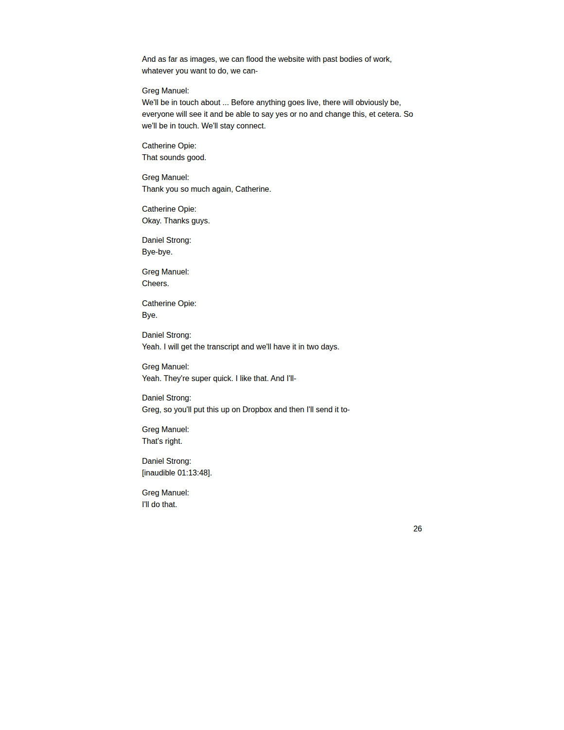And as far as images, we can flood the website with past bodies of work, whatever you want to do, we can-
Greg Manuel:
We'll be in touch about ... Before anything goes live, there will obviously be, everyone will see it and be able to say yes or no and change this, et cetera. So we'll be in touch. We'll stay connect.
Catherine Opie:
That sounds good.
Greg Manuel:
Thank you so much again, Catherine.
Catherine Opie:
Okay. Thanks guys.
Daniel Strong:
Bye-bye.
Greg Manuel:
Cheers.
Catherine Opie:
Bye.
Daniel Strong:
Yeah. I will get the transcript and we'll have it in two days.
Greg Manuel:
Yeah. They're super quick. I like that. And I'll-
Daniel Strong:
Greg, so you'll put this up on Dropbox and then I'll send it to-
Greg Manuel:
That's right.
Daniel Strong:
[inaudible 01:13:48].
Greg Manuel:
I'll do that.
26